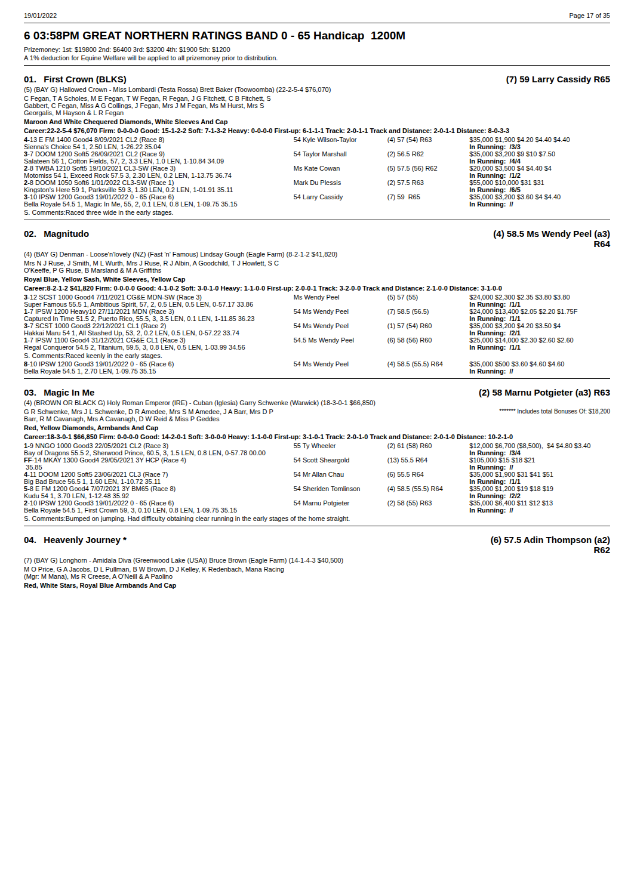19/01/2022
Page 17 of 35
6 03:58PM GREAT NORTHERN RATINGS BAND 0 - 65 Handicap 1200M
Prizemoney: 1st: $19800 2nd: $6400 3rd: $3200 4th: $1900 5th: $1200
A 1% deduction for Equine Welfare will be applied to all prizemoney prior to distribution.
01. First Crown (BLKS)
(7) 59 Larry Cassidy R65
(5) (BAY G) Hallowed Crown - Miss Lombardi (Testa Rossa) Brett Baker (Toowoomba) (22-2-5-4 $76,070)
C Fegan, T A Scholes, M E Fegan, T W Fegan, R Fegan, J G Fitchett, C B Fitchett, S
Gabbert, C Fegan, Miss A G Collings, J Fegan, Mrs J M Fegan, Ms M Hurst, Mrs S
Georgalis, M Hayson & L R Fegan
Maroon And White Chequered Diamonds, White Sleeves And Cap
Career:22-2-5-4 $76,070 Firm: 0-0-0-0 Good: 15-1-2-2 Soft: 7-1-3-2 Heavy: 0-0-0-0 First-up: 6-1-1-1 Track: 2-0-1-1 Track and Distance: 2-0-1-1 Distance: 8-0-3-3
| 4 -13 E FM 1400 Good4 8/09/2021 CL2 (Race 8) | 54 Kyle Wilson-Taylor | (4) 57 (54) R63 | $35,000 $1,900 $4.20 $4.40 $4.40 |
| Sienna's Choice 54 1, 2.50 LEN, 1-26.22 35.04 | | | In Running: /3/3 |
| 3 -7 DOOM 1200 Soft5 26/09/2021 CL2 (Race 9) | 54 Taylor Marshall | (2) 56.5 R62 | $35,000 $3,200 $9 $10 $7.50 |
| Salateen 56 1, Cotton Fields, 57, 2, 3.3 LEN, 1.0 LEN, 1-10.84 34.09 | | | In Running: /4/4 |
| 2 -8 TWBA 1210 Soft5 19/10/2021 CL3-SW (Race 3) | Ms Kate Cowan | (5) 57.5 (56) R62 | $20,000 $3,500 $4 $4.40 $4 |
| Motomiss 54 1, Exceed Rock 57.5 3, 2.30 LEN, 0.2 LEN, 1-13.75 36.74 | | | In Running: /1/2 |
| 2 -8 DOOM 1050 Soft6 1/01/2022 CL3-SW (Race 1) | Mark Du Plessis | (2) 57.5 R63 | $55,000 $10,000 $31 $31 |
| Kingston's Here 59 1, Parksville 59 3, 1.30 LEN, 0.2 LEN, 1-01.91 35.11 | | | In Running: /6/5 |
| 3 -10 IPSW 1200 Good3 19/01/2022 0 - 65 (Race 6) | 54 Larry Cassidy | (7) 59 R65 | $35,000 $3,200 $3.60 $4 $4.40 |
| Bella Royale 54.5 1, Magic In Me, 55, 2, 0.1 LEN, 0.8 LEN, 1-09.75 35.15 | | | In Running: // |
S. Comments:Raced three wide in the early stages.
02. Magnitudo
(4) 58.5 Ms Wendy Peel (a3)
R64
(4) (BAY G) Denman - Loose'n'lovely (NZ) (Fast 'n' Famous) Lindsay Gough (Eagle Farm) (8-2-1-2 $41,820)
Mrs N J Ruse, J Smith, M L Wurth, Mrs J Ruse, R J Albin, A Goodchild, T J Howlett, S C
O'Keeffe, P G Ruse, B Marsland & M A Griffiths
Royal Blue, Yellow Sash, White Sleeves, Yellow Cap
Career:8-2-1-2 $41,820 Firm: 0-0-0-0 Good: 4-1-0-2 Soft: 3-0-1-0 Heavy: 1-1-0-0 First-up: 2-0-0-1 Track: 3-2-0-0 Track and Distance: 2-1-0-0 Distance: 3-1-0-0
| 3 -12 SCST 1000 Good4 7/11/2021 CG&E MDN-SW (Race 3) | Ms Wendy Peel | (5) 57 (55) | $24,000 $2,300 $2.35 $3.80 $3.80 |
| Super Famous 55.5 1, Ambitious Spirit, 57, 2, 0.5 LEN, 0.5 LEN, 0-57.17 33.86 | | | In Running: /1/1 |
| 1 -7 IPSW 1200 Heavy10 27/11/2021 MDN (Race 3) | 54 Ms Wendy Peel | (7) 58.5 (56.5) | $24,000 $13,400 $2.05 $2.20 $1.75F |
| Captured In Time 51.5 2, Puerto Rico, 55.5, 3, 3.5 LEN, 0.1 LEN, 1-11.85 36.23 | | | In Running: /1/1 |
| 3 -7 SCST 1000 Good3 22/12/2021 CL1 (Race 2) | 54 Ms Wendy Peel | (1) 57 (54) R60 | $35,000 $3,200 $4.20 $3.50 $4 |
| Hakkai Maru 54 1, All Stashed Up, 53, 2, 0.2 LEN, 0.5 LEN, 0-57.22 33.74 | | | In Running: /2/1 |
| 1 -7 IPSW 1100 Good4 31/12/2021 CG&E CL1 (Race 3) | 54.5 Ms Wendy Peel | (6) 58 (56) R60 | $25,000 $14,000 $2.30 $2.60 $2.60 |
| Regal Conqueror 54.5 2, Titanium, 59.5, 3, 0.8 LEN, 0.5 LEN, 1-03.99 34.56 | | | In Running: /1/1 |
S. Comments:Raced keenly in the early stages.
| 8 -10 IPSW 1200 Good3 19/01/2022 0 - 65 (Race 6) | 54 Ms Wendy Peel | (4) 58.5 (55.5) R64 | $35,000 $500 $3.60 $4.60 $4.60 |
| Bella Royale 54.5 1, 2.70 LEN, 1-09.75 35.15 | | | In Running: // |
03. Magic In Me
(2) 58 Marnu Potgieter (a3) R63
(4) (BROWN OR BLACK G) Holy Roman Emperor (IRE) - Cuban (Iglesia) Garry Schwenke (Warwick) (18-3-0-1 $66,850)
G R Schwenke, Mrs J L Schwenke, D R Amedee, Mrs S M Amedee, J A Barr, Mrs D P ******* Includes total Bonuses Of: $18,200
Barr, R M Cavanagh, Mrs A Cavanagh, D W Reid & Miss P Geddes
Red, Yellow Diamonds, Armbands And Cap
Career:18-3-0-1 $66,850 Firm: 0-0-0-0 Good: 14-2-0-1 Soft: 3-0-0-0 Heavy: 1-1-0-0 First-up: 3-1-0-1 Track: 2-0-1-0 Track and Distance: 2-0-1-0 Distance: 10-2-1-0
| 1 -9 NNGO 1000 Good3 22/05/2021 CL2 (Race 3) | 55 Ty Wheeler | (2) 61 (58) R60 | $12,000 $6,700 ($8,500), $4 $4.80 $3.40 |
| Bay of Dragons 55.5 2, Sherwood Prince, 60.5, 3, 1.5 LEN, 0.8 LEN, 0-57.78 00.00 | | | In Running: /3/4 |
| FF -14 MKAY 1300 Good4 29/05/2021 3Y HCP (Race 4) | 54 Scott Sheargold | (13) 55.5 R64 | $105,000 $15 $18 $21 |
| 35.85 | | | In Running: // |
| 4 -11 DOOM 1200 Soft5 23/06/2021 CL3 (Race 7) | 54 Mr Allan Chau | (6) 55.5 R64 | $35,000 $1,900 $31 $41 $51 |
| Big Bad Bruce 56.5 1, 1.60 LEN, 1-10.72 35.11 | | | In Running: /1/1 |
| 5 -8 E FM 1200 Good4 7/07/2021 3Y BM65 (Race 8) | 54 Sheriden Tomlinson | (4) 58.5 (55.5) R64 | $35,000 $1,200 $19 $18 $19 |
| Kudu 54 1, 3.70 LEN, 1-12.48 35.92 | | | In Running: /2/2 |
| 2 -10 IPSW 1200 Good3 19/01/2022 0 - 65 (Race 6) | 54 Marnu Potgieter | (2) 58 (55) R63 | $35,000 $6,400 $11 $12 $13 |
| Bella Royale 54.5 1, First Crown 59, 3, 0.10 LEN, 0.8 LEN, 1-09.75 35.15 | | | In Running: // |
S. Comments:Bumped on jumping. Had difficulty obtaining clear running in the early stages of the home straight.
04. Heavenly Journey *
(6) 57.5 Adin Thompson (a2)
R62
(7) (BAY G) Longhorn - Amidala Diva (Greenwood Lake (USA)) Bruce Brown (Eagle Farm) (14-1-4-3 $40,500)
M O Price, G A Jacobs, D L Pullman, B W Brown, D J Kelley, K Redenbach, Mana Racing
(Mgr: M Mana), Ms R Creese, A O'Neill & A Paolino
Red, White Stars, Royal Blue Armbands And Cap